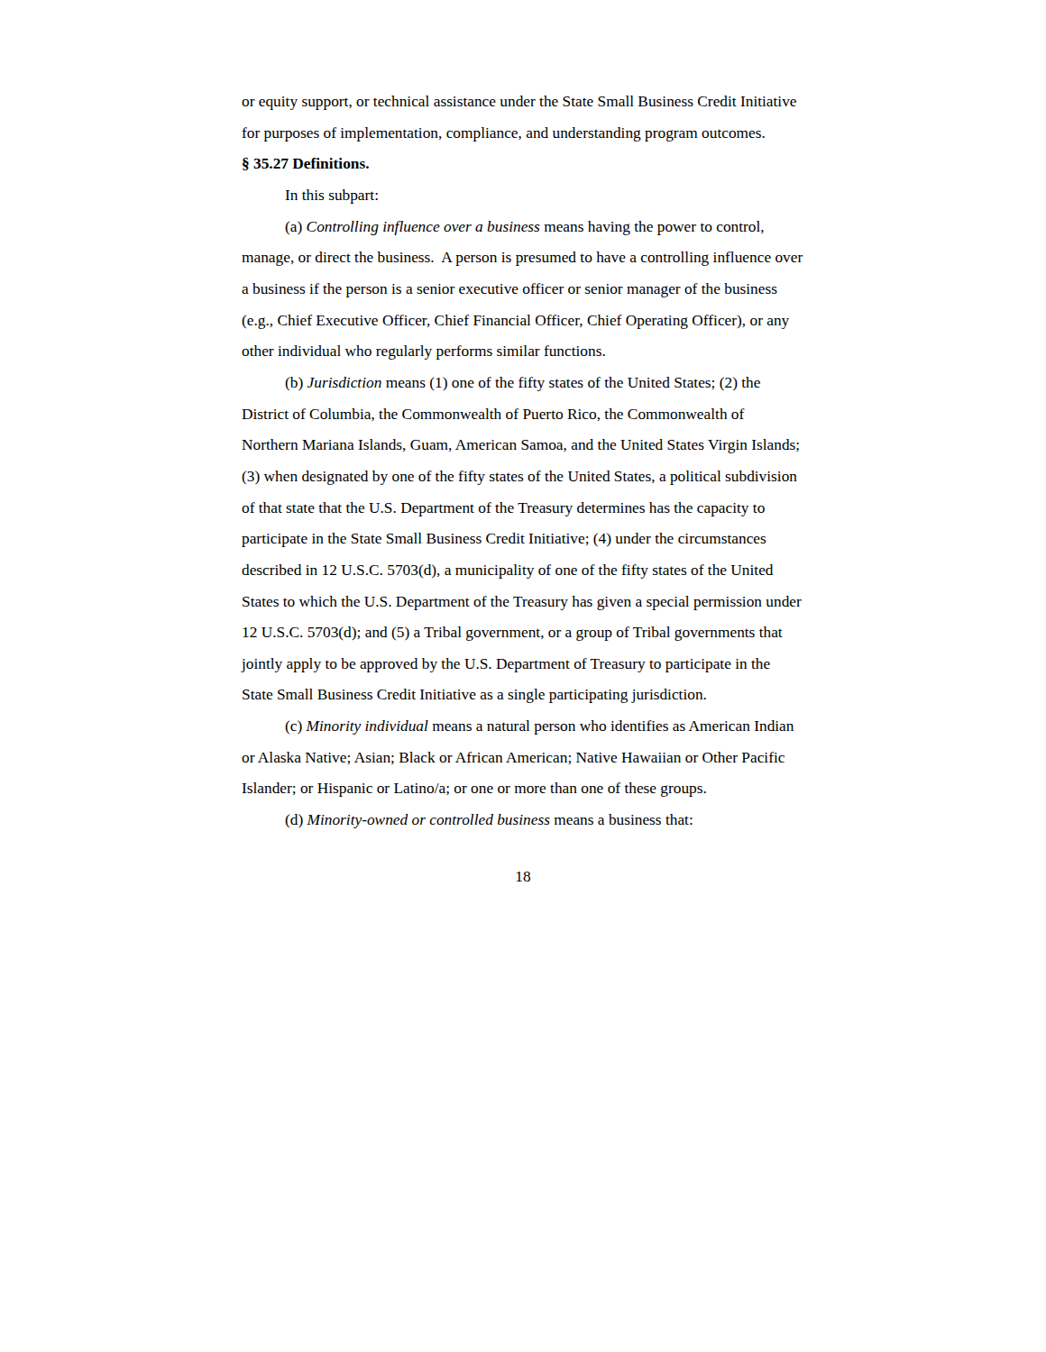or equity support, or technical assistance under the State Small Business Credit Initiative for purposes of implementation, compliance, and understanding program outcomes.
§ 35.27 Definitions.
In this subpart:
(a) Controlling influence over a business means having the power to control, manage, or direct the business. A person is presumed to have a controlling influence over a business if the person is a senior executive officer or senior manager of the business (e.g., Chief Executive Officer, Chief Financial Officer, Chief Operating Officer), or any other individual who regularly performs similar functions.
(b) Jurisdiction means (1) one of the fifty states of the United States; (2) the District of Columbia, the Commonwealth of Puerto Rico, the Commonwealth of Northern Mariana Islands, Guam, American Samoa, and the United States Virgin Islands; (3) when designated by one of the fifty states of the United States, a political subdivision of that state that the U.S. Department of the Treasury determines has the capacity to participate in the State Small Business Credit Initiative; (4) under the circumstances described in 12 U.S.C. 5703(d), a municipality of one of the fifty states of the United States to which the U.S. Department of the Treasury has given a special permission under 12 U.S.C. 5703(d); and (5) a Tribal government, or a group of Tribal governments that jointly apply to be approved by the U.S. Department of Treasury to participate in the State Small Business Credit Initiative as a single participating jurisdiction.
(c) Minority individual means a natural person who identifies as American Indian or Alaska Native; Asian; Black or African American; Native Hawaiian or Other Pacific Islander; or Hispanic or Latino/a; or one or more than one of these groups.
(d) Minority-owned or controlled business means a business that:
18